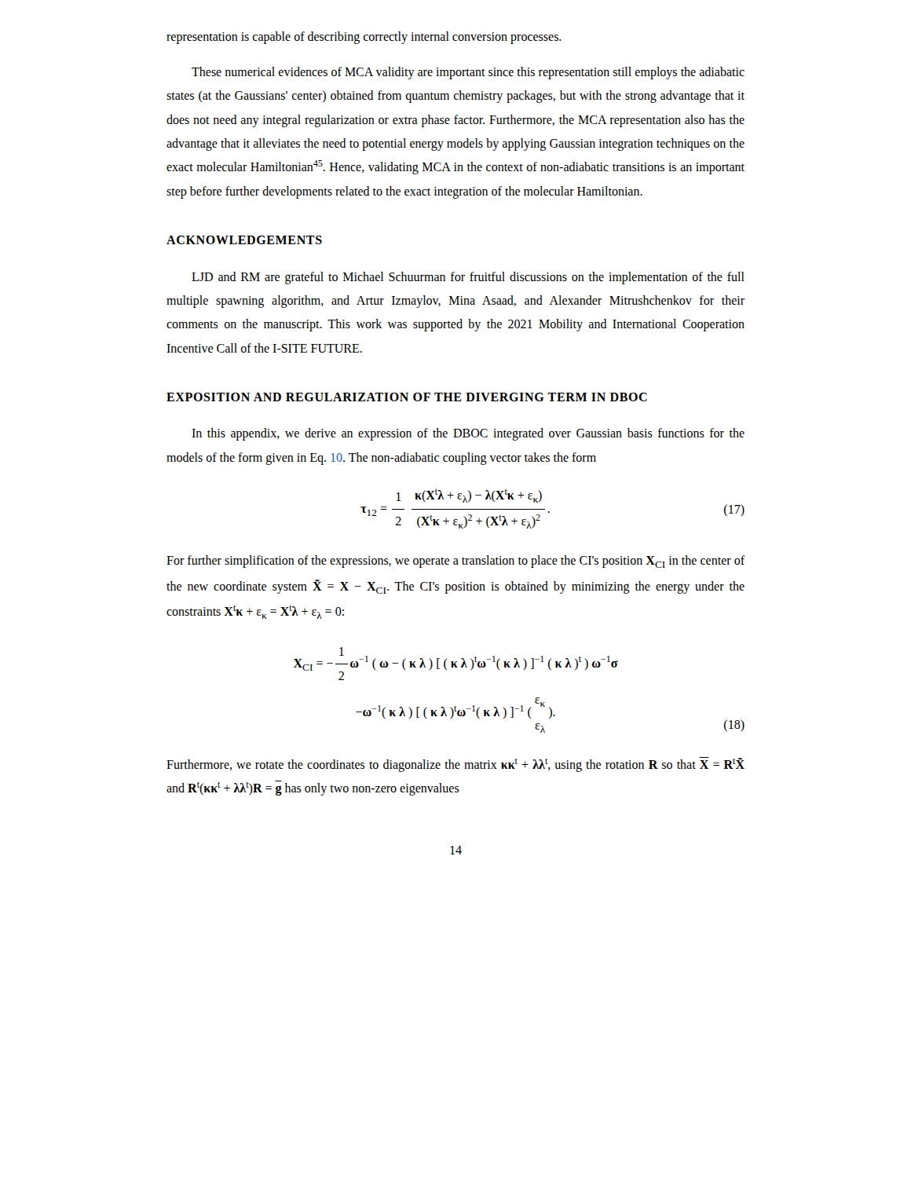representation is capable of describing correctly internal conversion processes.
These numerical evidences of MCA validity are important since this representation still employs the adiabatic states (at the Gaussians' center) obtained from quantum chemistry packages, but with the strong advantage that it does not need any integral regularization or extra phase factor. Furthermore, the MCA representation also has the advantage that it alleviates the need to potential energy models by applying Gaussian integration techniques on the exact molecular Hamiltonian45. Hence, validating MCA in the context of non-adiabatic transitions is an important step before further developments related to the exact integration of the molecular Hamiltonian.
ACKNOWLEDGEMENTS
LJD and RM are grateful to Michael Schuurman for fruitful discussions on the implementation of the full multiple spawning algorithm, and Artur Izmaylov, Mina Asaad, and Alexander Mitrushchenkov for their comments on the manuscript. This work was supported by the 2021 Mobility and International Cooperation Incentive Call of the I-SITE FUTURE.
EXPOSITION AND REGULARIZATION OF THE DIVERGING TERM IN DBOC
In this appendix, we derive an expression of the DBOC integrated over Gaussian basis functions for the models of the form given in Eq. 10. The non-adiabatic coupling vector takes the form
τ12 = 12 κ(Xtλ + ελ) − λ(Xtκ + εκ) (Xtκ + εκ)2 + (Xtλ + ελ)2 . (17)
For further simplification of the expressions, we operate a translation to place the CI's position XCI in the center of the new coordinate system X̃ = X − XCI. The CI's position is obtained by minimizing the energy under the constraints Xtκ + εκ = Xtλ + ελ = 0:
XCI = −12 ω−1 ( ω − ( κ λ ) [ ( κ λ )tω−1( κ λ ) ]−1 ( κ λ )t ) ω−1σ
−ω−1( κ λ ) [ ( κ λ )tω−1( κ λ ) ]−1 ( εκ ελ ).
(18)
Furthermore, we rotate the coordinates to diagonalize the matrix κκt + λλt, using the rotation R so that X = RtX̃ and Rt(κκt + λλt)R = g has only two non-zero eigenvalues
14